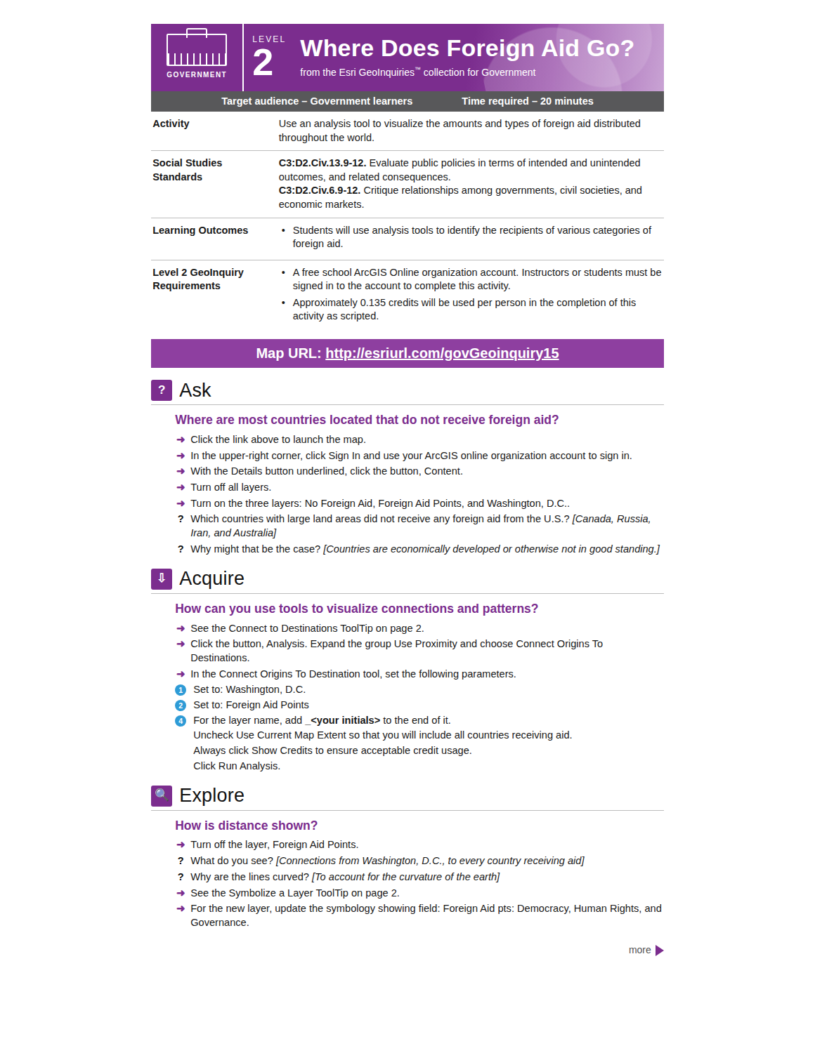GOVERNMENT
LEVEL
2
Where Does Foreign Aid Go?
from the Esri GeoInquiries™ collection for Government
Target audience – Government learners Time required – 20 minutes
| Activity | Use an analysis tool to visualize the amounts and types of foreign aid distributed throughout the world. |
| Social Studies Standards | C3:D2.Civ.13.9-12. Evaluate public policies in terms of intended and unintended outcomes, and related consequences. C3:D2.Civ.6.9-12. Critique relationships among governments, civil societies, and economic markets. |
| Learning Outcomes | Students will use analysis tools to identify the recipients of various categories of foreign aid. |
| Level 2 GeoInquiry Requirements | A free school ArcGIS Online organization account. Instructors or students must be signed in to the account to complete this activity. Approximately 0.135 credits will be used per person in the completion of this activity as scripted. |
Map URL: http://esriurl.com/govGeoinquiry15
?
Ask
Where are most countries located that do not receive foreign aid?
➜Click the link above to launch the map.
➜In the upper-right corner, click Sign In and use your ArcGIS online organization account to sign in.
➜With the Details button underlined, click the button, Content.
➜Turn off all layers.
➜Turn on the three layers: No Foreign Aid, Foreign Aid Points, and Washington, D.C..
?Which countries with large land areas did not receive any foreign aid from the U.S.? [Canada, Russia, Iran, and Australia]
?Why might that be the case? [Countries are economically developed or otherwise not in good standing.]
⇩
Acquire
How can you use tools to visualize connections and patterns?
➜See the Connect to Destinations ToolTip on page 2.
➜Click the button, Analysis. Expand the group Use Proximity and choose Connect Origins To Destinations.
➜In the Connect Origins To Destination tool, set the following parameters.
1 Set to: Washington, D.C.
2 Set to: Foreign Aid Points
4 For the layer name, add _<your initials> to the end of it.
Uncheck Use Current Map Extent so that you will include all countries receiving aid.
Always click Show Credits to ensure acceptable credit usage.
Click Run Analysis.
🔍
Explore
How is distance shown?
➜Turn off the layer, Foreign Aid Points.
?What do you see? [Connections from Washington, D.C., to every country receiving aid]
?Why are the lines curved? [To account for the curvature of the earth]
➜See the Symbolize a Layer ToolTip on page 2.
➜For the new layer, update the symbology showing field: Foreign Aid pts: Democracy, Human Rights, and Governance.
more